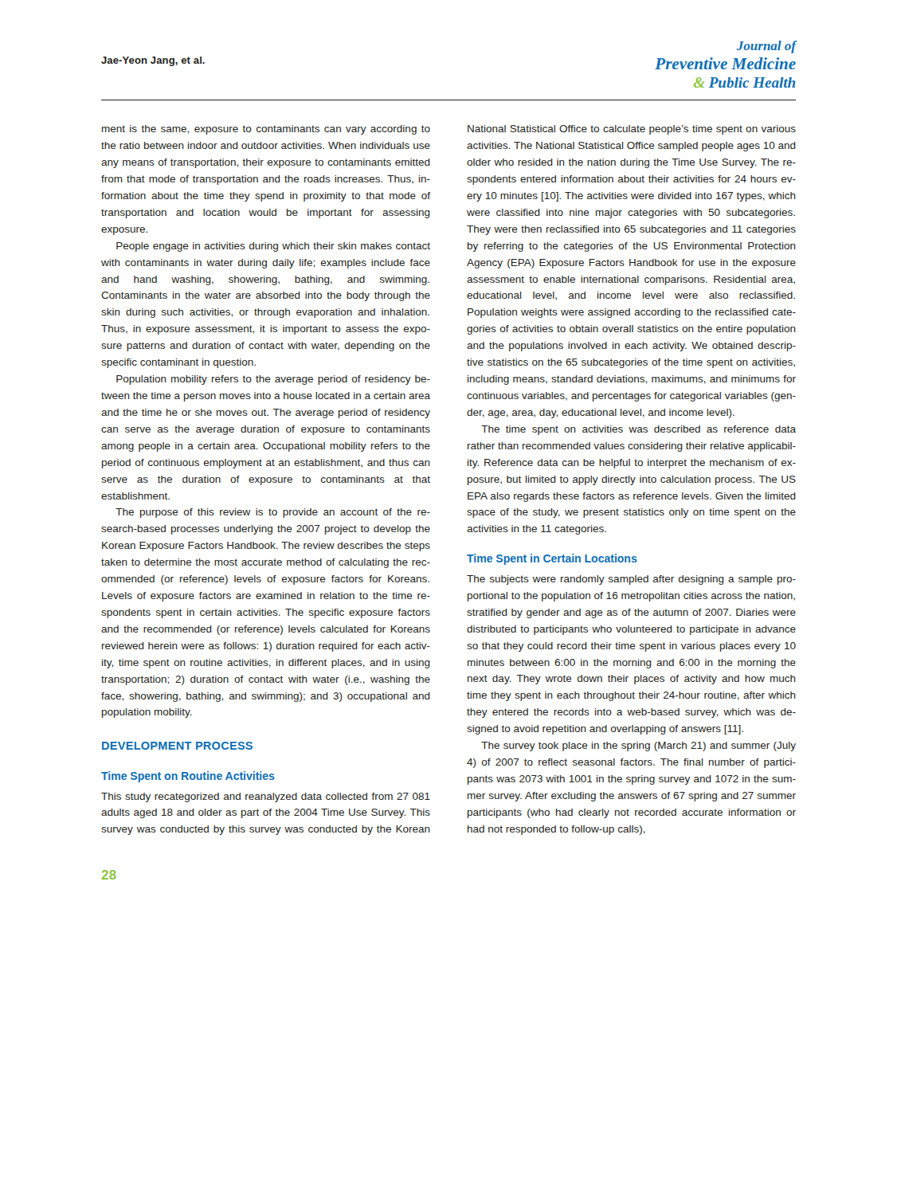Jae-Yeon Jang, et al.
Journal of Preventive Medicine & Public Health
ment is the same, exposure to contaminants can vary according to the ratio between indoor and outdoor activities. When individuals use any means of transportation, their exposure to contaminants emitted from that mode of transportation and the roads increases. Thus, information about the time they spend in proximity to that mode of transportation and location would be important for assessing exposure.
People engage in activities during which their skin makes contact with contaminants in water during daily life; examples include face and hand washing, showering, bathing, and swimming. Contaminants in the water are absorbed into the body through the skin during such activities, or through evaporation and inhalation. Thus, in exposure assessment, it is important to assess the exposure patterns and duration of contact with water, depending on the specific contaminant in question.
Population mobility refers to the average period of residency between the time a person moves into a house located in a certain area and the time he or she moves out. The average period of residency can serve as the average duration of exposure to contaminants among people in a certain area. Occupational mobility refers to the period of continuous employment at an establishment, and thus can serve as the duration of exposure to contaminants at that establishment.
The purpose of this review is to provide an account of the research-based processes underlying the 2007 project to develop the Korean Exposure Factors Handbook. The review describes the steps taken to determine the most accurate method of calculating the recommended (or reference) levels of exposure factors for Koreans. Levels of exposure factors are examined in relation to the time respondents spent in certain activities. The specific exposure factors and the recommended (or reference) levels calculated for Koreans reviewed herein were as follows: 1) duration required for each activity, time spent on routine activities, in different places, and in using transportation; 2) duration of contact with water (i.e., washing the face, showering, bathing, and swimming); and 3) occupational and population mobility.
Development Process
Time Spent on Routine Activities
This study recategorized and reanalyzed data collected from 27 081 adults aged 18 and older as part of the 2004 Time Use Survey. This survey was conducted by this survey was conducted by the Korean National Statistical Office to calculate people’s time spent on various activities. The National Statistical Office sampled people ages 10 and older who resided in the nation during the Time Use Survey. The respondents entered information about their activities for 24 hours every 10 minutes [10]. The activities were divided into 167 types, which were classified into nine major categories with 50 subcategories. They were then reclassified into 65 subcategories and 11 categories by referring to the categories of the US Environmental Protection Agency (EPA) Exposure Factors Handbook for use in the exposure assessment to enable international comparisons. Residential area, educational level, and income level were also reclassified. Population weights were assigned according to the reclassified categories of activities to obtain overall statistics on the entire population and the populations involved in each activity. We obtained descriptive statistics on the 65 subcategories of the time spent on activities, including means, standard deviations, maximums, and minimums for continuous variables, and percentages for categorical variables (gender, age, area, day, educational level, and income level).
The time spent on activities was described as reference data rather than recommended values considering their relative applicability. Reference data can be helpful to interpret the mechanism of exposure, but limited to apply directly into calculation process. The US EPA also regards these factors as reference levels. Given the limited space of the study, we present statistics only on time spent on the activities in the 11 categories.
Time Spent in Certain Locations
The subjects were randomly sampled after designing a sample proportional to the population of 16 metropolitan cities across the nation, stratified by gender and age as of the autumn of 2007. Diaries were distributed to participants who volunteered to participate in advance so that they could record their time spent in various places every 10 minutes between 6:00 in the morning and 6:00 in the morning the next day. They wrote down their places of activity and how much time they spent in each throughout their 24-hour routine, after which they entered the records into a web-based survey, which was designed to avoid repetition and overlapping of answers [11].
The survey took place in the spring (March 21) and summer (July 4) of 2007 to reflect seasonal factors. The final number of participants was 2073 with 1001 in the spring survey and 1072 in the summer survey. After excluding the answers of 67 spring and 27 summer participants (who had clearly not recorded accurate information or had not responded to follow-up calls),
28